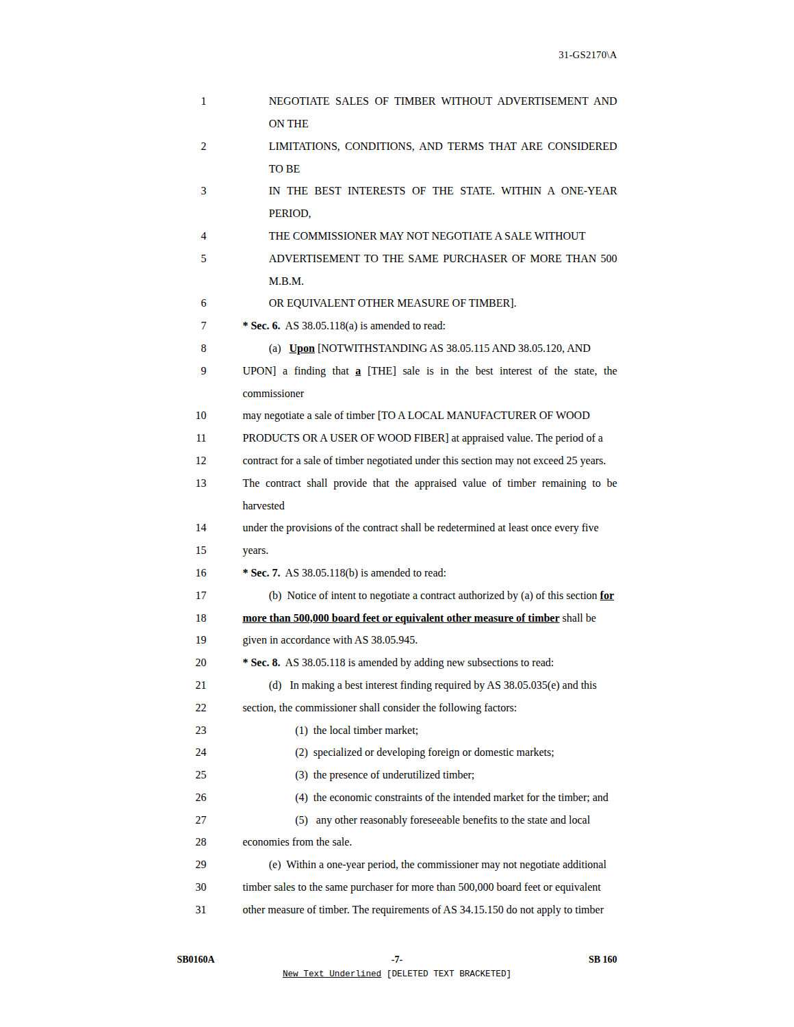31-GS2170\A
| 1 | NEGOTIATE SALES OF TIMBER WITHOUT ADVERTISEMENT AND ON THE |
| 2 | LIMITATIONS, CONDITIONS, AND TERMS THAT ARE CONSIDERED TO BE |
| 3 | IN THE BEST INTERESTS OF THE STATE. WITHIN A ONE-YEAR PERIOD, |
| 4 | THE COMMISSIONER MAY NOT NEGOTIATE A SALE WITHOUT |
| 5 | ADVERTISEMENT TO THE SAME PURCHASER OF MORE THAN 500 M.B.M. |
| 6 | OR EQUIVALENT OTHER MEASURE OF TIMBER]. |
| 7 | * Sec. 6. AS 38.05.118(a) is amended to read: |
| 8 | (a) Upon [NOTWITHSTANDING AS 38.05.115 AND 38.05.120, AND |
| 9 | UPON] a finding that a [THE] sale is in the best interest of the state, the commissioner |
| 10 | may negotiate a sale of timber [TO A LOCAL MANUFACTURER OF WOOD |
| 11 | PRODUCTS OR A USER OF WOOD FIBER] at appraised value. The period of a |
| 12 | contract for a sale of timber negotiated under this section may not exceed 25 years. |
| 13 | The contract shall provide that the appraised value of timber remaining to be harvested |
| 14 | under the provisions of the contract shall be redetermined at least once every five |
| 15 | years. |
| 16 | * Sec. 7. AS 38.05.118(b) is amended to read: |
| 17 | (b) Notice of intent to negotiate a contract authorized by (a) of this section for |
| 18 | more than 500,000 board feet or equivalent other measure of timber shall be |
| 19 | given in accordance with AS 38.05.945. |
| 20 | * Sec. 8. AS 38.05.118 is amended by adding new subsections to read: |
| 21 | (d) In making a best interest finding required by AS 38.05.035(e) and this |
| 22 | section, the commissioner shall consider the following factors: |
| 23 | (1) the local timber market; |
| 24 | (2) specialized or developing foreign or domestic markets; |
| 25 | (3) the presence of underutilized timber; |
| 26 | (4) the economic constraints of the intended market for the timber; and |
| 27 | (5) any other reasonably foreseeable benefits to the state and local |
| 28 | economies from the sale. |
| 29 | (e) Within a one-year period, the commissioner may not negotiate additional |
| 30 | timber sales to the same purchaser for more than 500,000 board feet or equivalent |
| 31 | other measure of timber. The requirements of AS 34.15.150 do not apply to timber |
SB0160A -7- SB 160 New Text Underlined [DELETED TEXT BRACKETED]